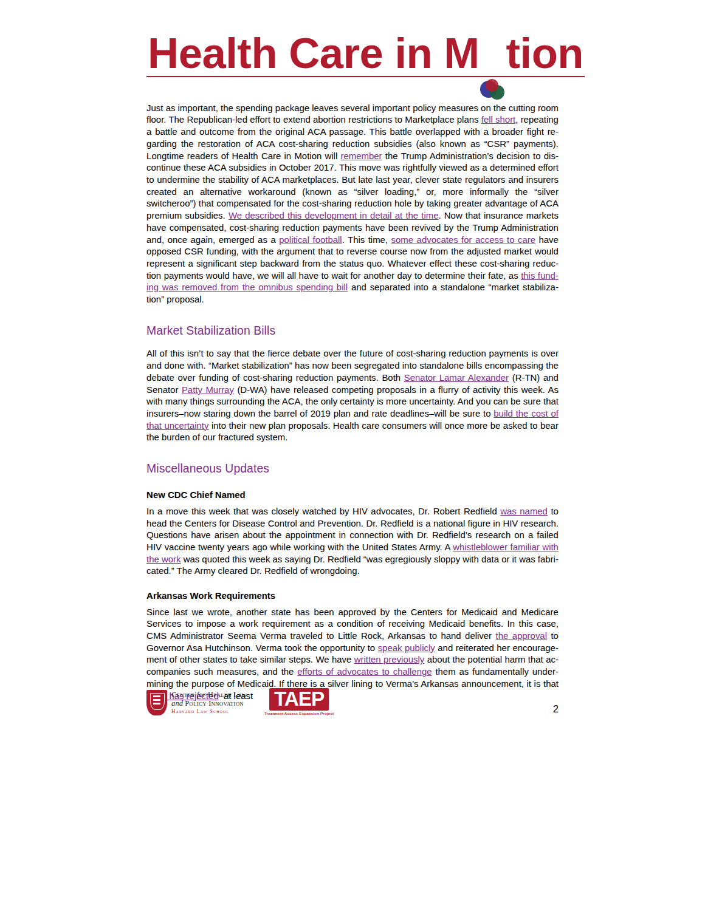Health Care in M tion
Just as important, the spending package leaves several important policy measures on the cutting room floor. The Republican-led effort to extend abortion restrictions to Marketplace plans fell short, repeating a battle and outcome from the original ACA passage. This battle overlapped with a broader fight regarding the restoration of ACA cost-sharing reduction subsidies (also known as “CSR” payments). Longtime readers of Health Care in Motion will remember the Trump Administration’s decision to discontinue these ACA subsidies in October 2017. This move was rightfully viewed as a determined effort to undermine the stability of ACA marketplaces. But late last year, clever state regulators and insurers created an alternative workaround (known as “silver loading,” or, more informally the “silver switcheroo”) that compensated for the cost-sharing reduction hole by taking greater advantage of ACA premium subsidies. We described this development in detail at the time. Now that insurance markets have compensated, cost-sharing reduction payments have been revived by the Trump Administration and, once again, emerged as a political football. This time, some advocates for access to care have opposed CSR funding, with the argument that to reverse course now from the adjusted market would represent a significant step backward from the status quo. Whatever effect these cost-sharing reduction payments would have, we will all have to wait for another day to determine their fate, as this funding was removed from the omnibus spending bill and separated into a standalone “market stabilization” proposal.
Market Stabilization Bills
All of this isn’t to say that the fierce debate over the future of cost-sharing reduction payments is over and done with. “Market stabilization” has now been segregated into standalone bills encompassing the debate over funding of cost-sharing reduction payments. Both Senator Lamar Alexander (R-TN) and Senator Patty Murray (D-WA) have released competing proposals in a flurry of activity this week. As with many things surrounding the ACA, the only certainty is more uncertainty. And you can be sure that insurers–now staring down the barrel of 2019 plan and rate deadlines–will be sure to build the cost of that uncertainty into their new plan proposals. Health care consumers will once more be asked to bear the burden of our fractured system.
Miscellaneous Updates
New CDC Chief Named
In a move this week that was closely watched by HIV advocates, Dr. Robert Redfield was named to head the Centers for Disease Control and Prevention. Dr. Redfield is a national figure in HIV research. Questions have arisen about the appointment in connection with Dr. Redfield’s research on a failed HIV vaccine twenty years ago while working with the United States Army. A whistleblower familiar with the work was quoted this week as saying Dr. Redfield “was egregiously sloppy with data or it was fabricated.” The Army cleared Dr. Redfield of wrongdoing.
Arkansas Work Requirements
Since last we wrote, another state has been approved by the Centers for Medicaid and Medicare Services to impose a work requirement as a condition of receiving Medicaid benefits. In this case, CMS Administrator Seema Verma traveled to Little Rock, Arkansas to hand deliver the approval to Governor Asa Hutchinson. Verma took the opportunity to speak publicly and reiterated her encouragement of other states to take similar steps. We have written previously about the potential harm that accompanies such measures, and the efforts of advocates to challenge them as fundamentally undermining the purpose of Medicaid. If there is a silver lining to Verma’s Arkansas announcement, it is that CMS has rejected–at least
Center for Health Law
and Policy Innovation
Harvard Law School
TAEP
Treatment Access Expansion Project
2